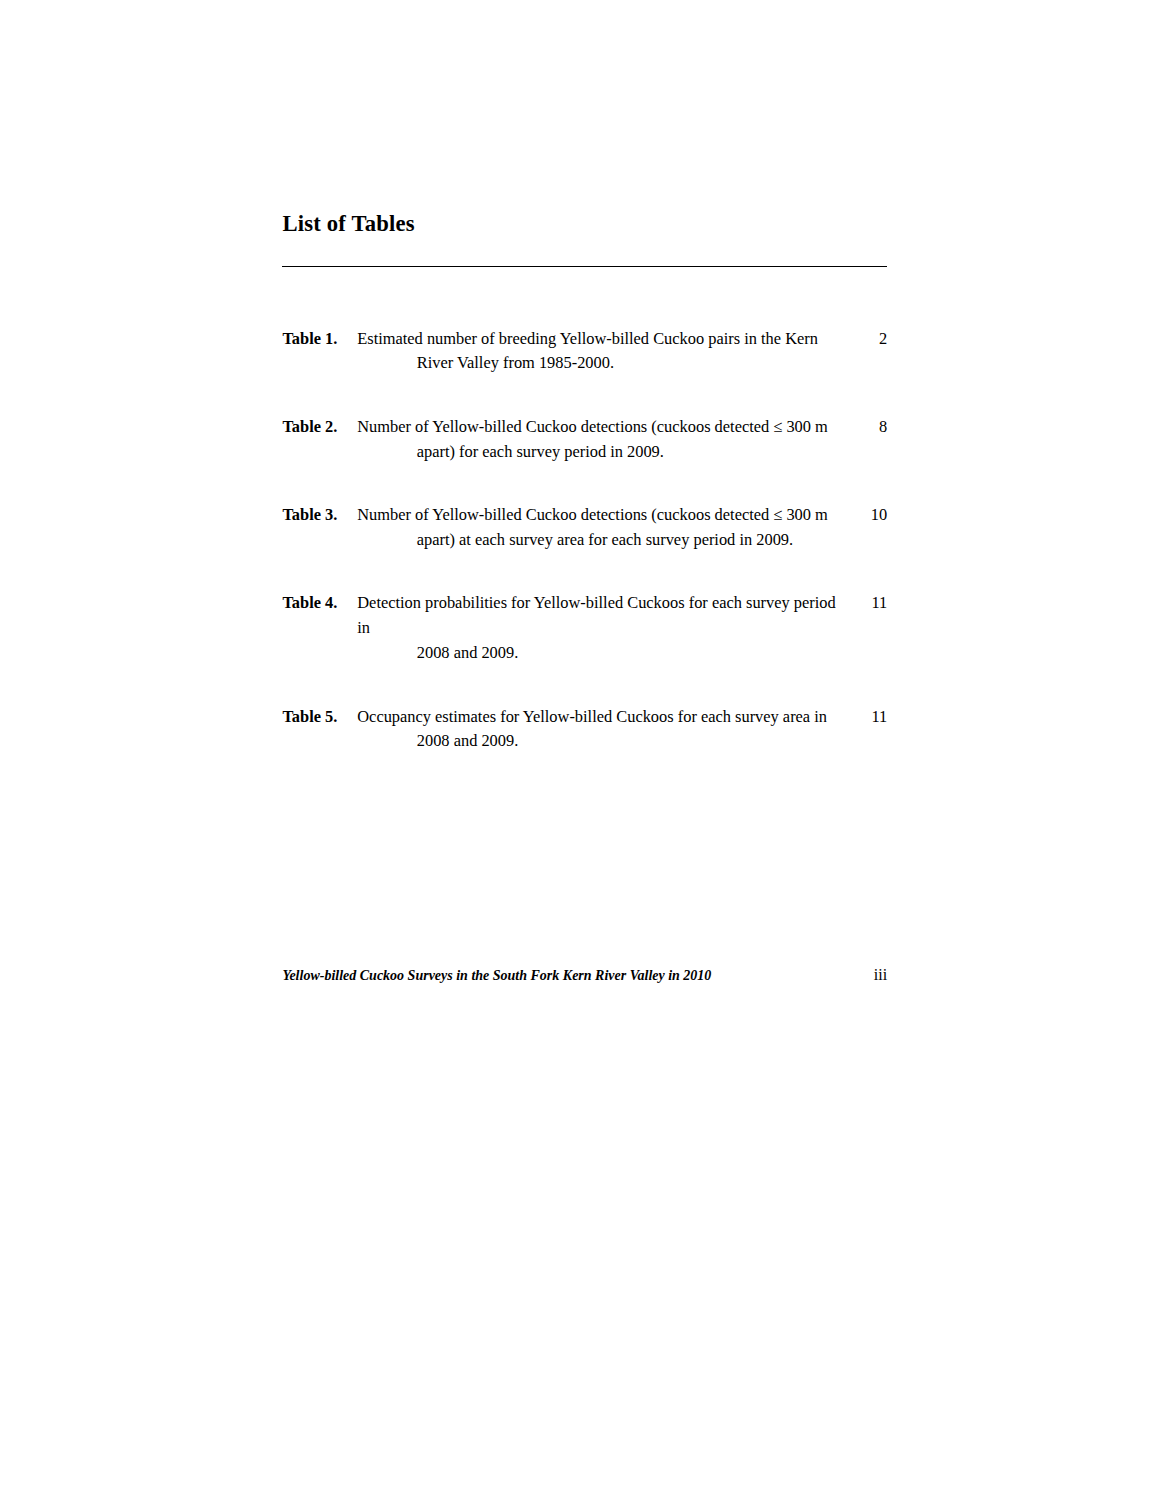List of Tables
| Table 1. | Estimated number of breeding Yellow-billed Cuckoo pairs in the Kern River Valley from 1985-2000. | 2 |
| Table 2. | Number of Yellow-billed Cuckoo detections (cuckoos detected ≤ 300 m apart) for each survey period in 2009. | 8 |
| Table 3. | Number of Yellow-billed Cuckoo detections (cuckoos detected ≤ 300 m apart) at each survey area for each survey period in 2009. | 10 |
| Table 4. | Detection probabilities for Yellow-billed Cuckoos for each survey period in 2008 and 2009. | 11 |
| Table 5. | Occupancy estimates for Yellow-billed Cuckoos for each survey area in 2008 and 2009. | 11 |
Yellow-billed Cuckoo Surveys in the South Fork Kern River Valley in 2010 iii